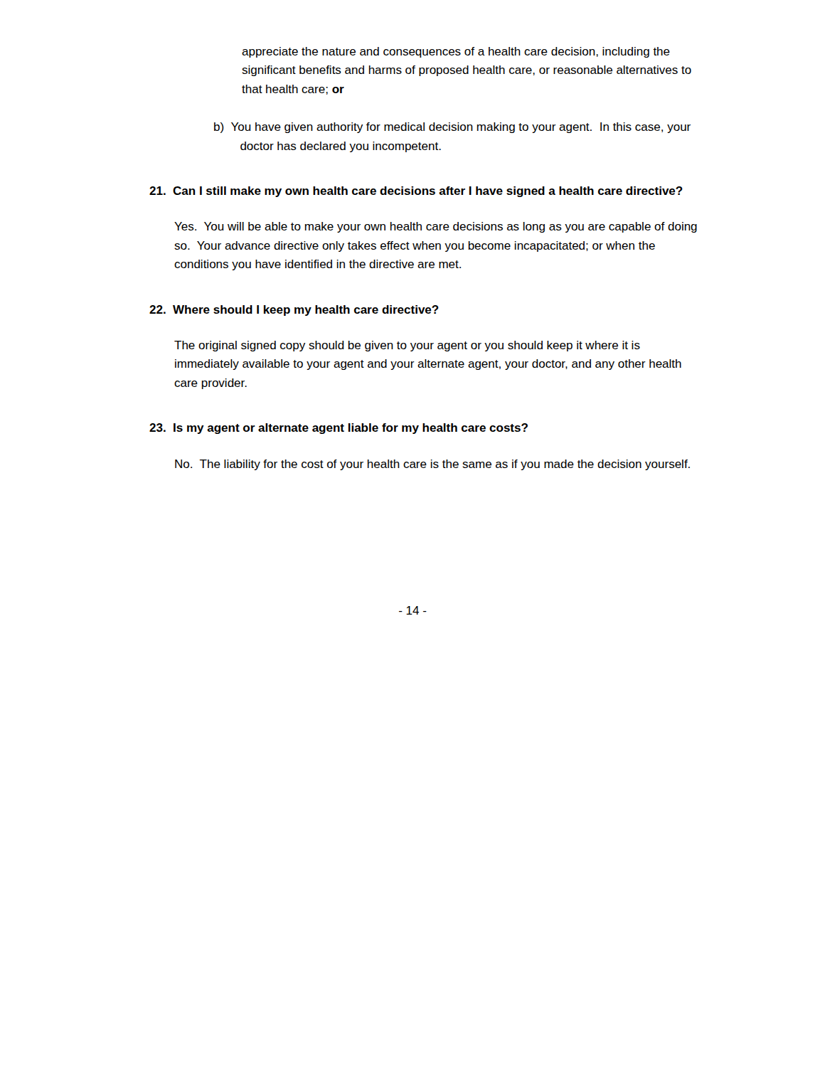appreciate the nature and consequences of a health care decision, including the significant benefits and harms of proposed health care, or reasonable alternatives to that health care; or
b) You have given authority for medical decision making to your agent. In this case, your doctor has declared you incompetent.
21. Can I still make my own health care decisions after I have signed a health care directive?
Yes. You will be able to make your own health care decisions as long as you are capable of doing so. Your advance directive only takes effect when you become incapacitated; or when the conditions you have identified in the directive are met.
22. Where should I keep my health care directive?
The original signed copy should be given to your agent or you should keep it where it is immediately available to your agent and your alternate agent, your doctor, and any other health care provider.
23. Is my agent or alternate agent liable for my health care costs?
No. The liability for the cost of your health care is the same as if you made the decision yourself.
- 14 -